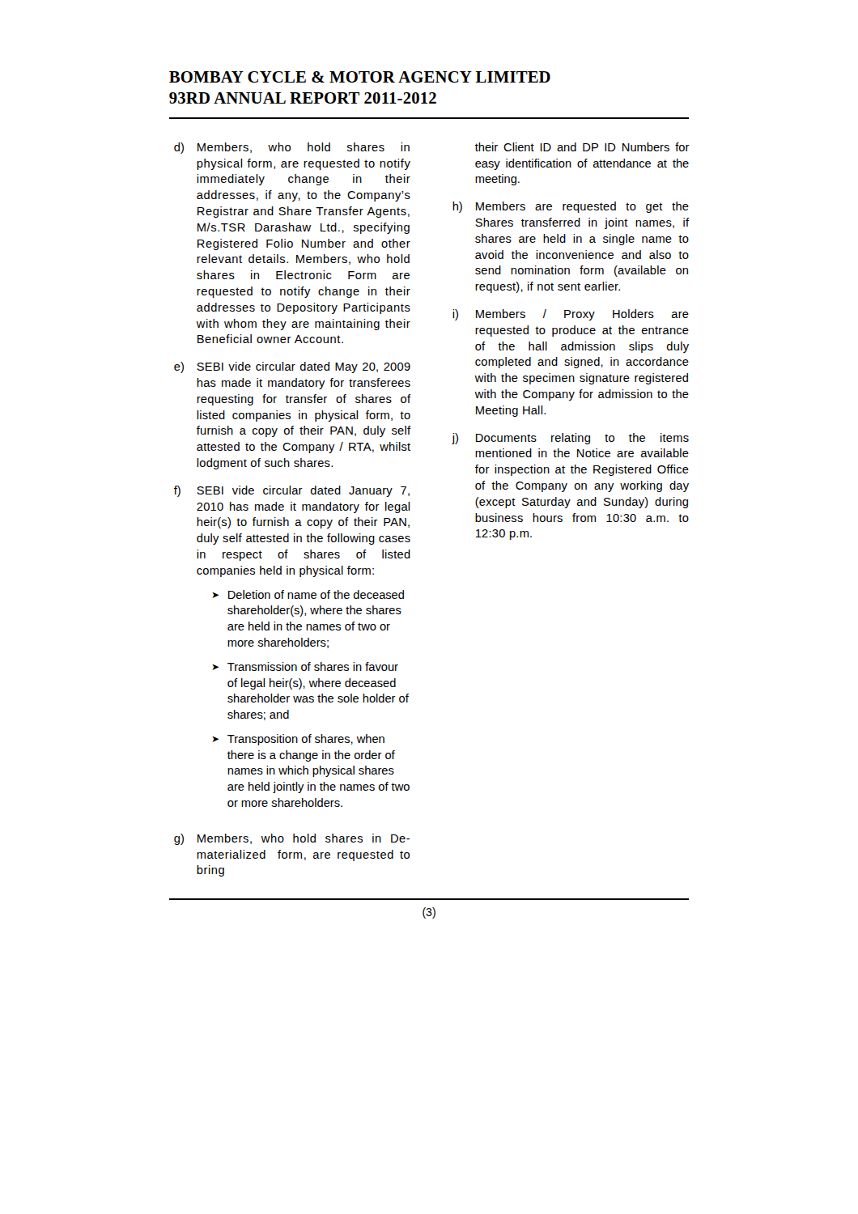BOMBAY CYCLE & MOTOR AGENCY LIMITED
93RD ANNUAL REPORT 2011-2012
d)
Members, who hold shares in physical form, are requested to notify immediately change in their addresses, if any, to the Company’s Registrar and Share Transfer Agents, M/s.TSR Darashaw Ltd., specifying Registered Folio Number and other relevant details. Members, who hold shares in Electronic Form are requested to notify change in their addresses to Depository Participants with whom they are maintaining their Beneficial owner Account.
e)
SEBI vide circular dated May 20, 2009 has made it mandatory for transferees requesting for transfer of shares of listed companies in physical form, to furnish a copy of their PAN, duly self attested to the Company / RTA, whilst lodgment of such shares.
f)
SEBI vide circular dated January 7, 2010 has made it mandatory for legal heir(s) to furnish a copy of their PAN, duly self attested in the following cases in respect of shares of listed companies held in physical form:
Deletion of name of the deceased shareholder(s), where the shares are held in the names of two or more shareholders;
Transmission of shares in favour of legal heir(s), where deceased shareholder was the sole holder of shares; and
Transposition of shares, when there is a change in the order of names in which physical shares are held jointly in the names of two or more shareholders.
g)
Members, who hold shares in De-materialized form, are requested to bring
their Client ID and DP ID Numbers for easy identification of attendance at the meeting.
h)
Members are requested to get the Shares transferred in joint names, if shares are held in a single name to avoid the inconvenience and also to send nomination form (available on request), if not sent earlier.
i)
Members / Proxy Holders are requested to produce at the entrance of the hall admission slips duly completed and signed, in accordance with the specimen signature registered with the Company for admission to the Meeting Hall.
j)
Documents relating to the items mentioned in the Notice are available for inspection at the Registered Office of the Company on any working day (except Saturday and Sunday) during business hours from 10:30 a.m. to 12:30 p.m.
(3)